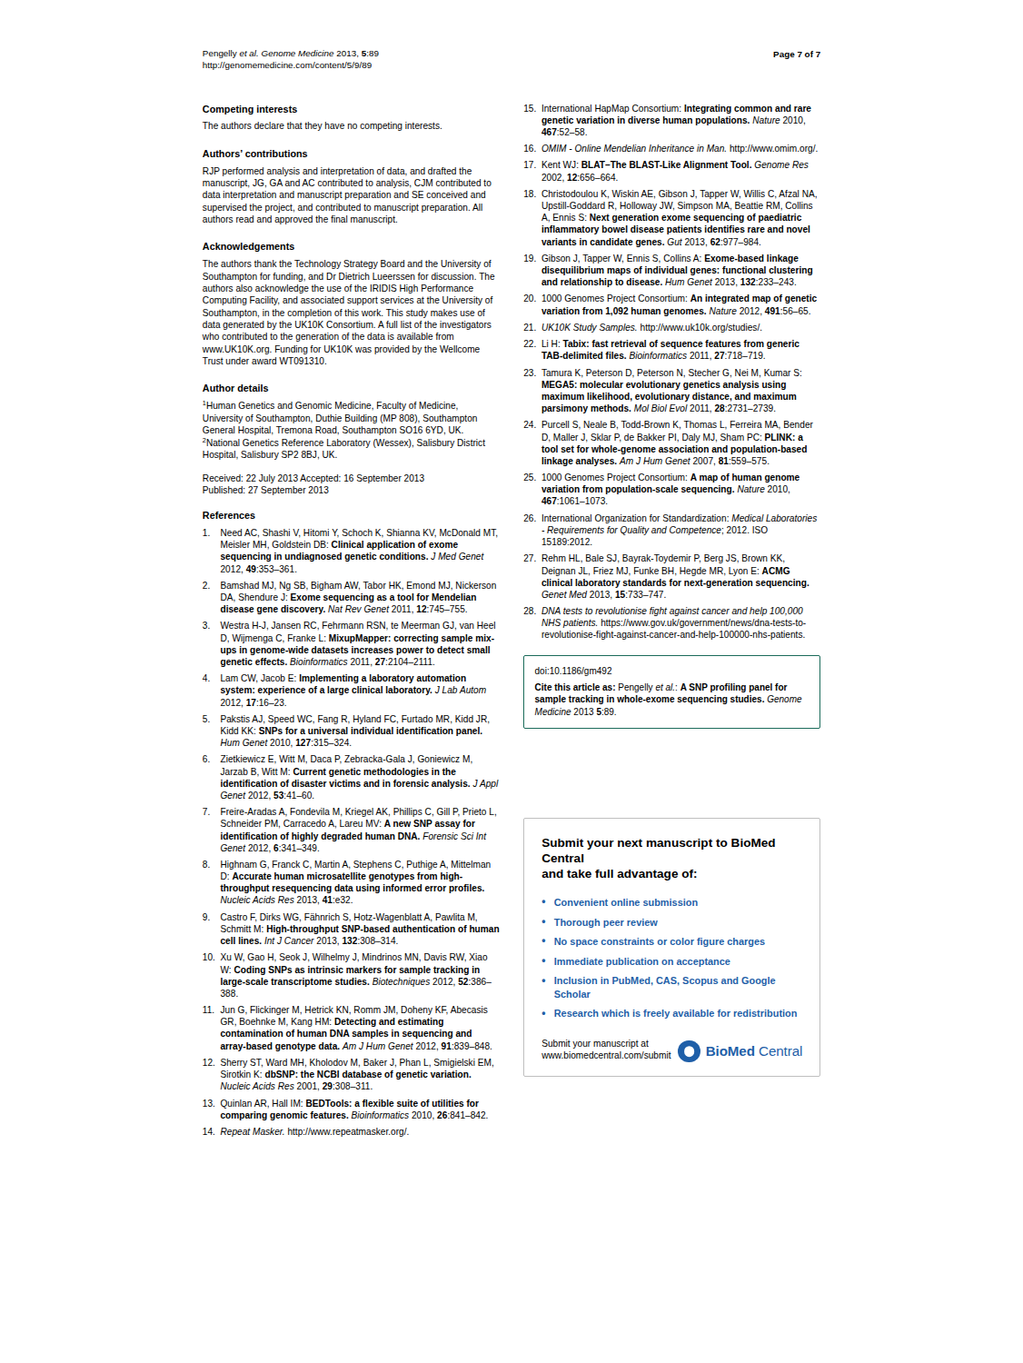Pengelly et al. Genome Medicine 2013, 5:89
http://genomemedicine.com/content/5/9/89
Page 7 of 7
Competing interests
The authors declare that they have no competing interests.
Authors’ contributions
RJP performed analysis and interpretation of data, and drafted the manuscript, JG, GA and AC contributed to analysis, CJM contributed to data interpretation and manuscript preparation and SE conceived and supervised the project, and contributed to manuscript preparation. All authors read and approved the final manuscript.
Acknowledgements
The authors thank the Technology Strategy Board and the University of Southampton for funding, and Dr Dietrich Lueerssen for discussion. The authors also acknowledge the use of the IRIDIS High Performance Computing Facility, and associated support services at the University of Southampton, in the completion of this work. This study makes use of data generated by the UK10K Consortium. A full list of the investigators who contributed to the generation of the data is available from www.UK10K.org. Funding for UK10K was provided by the Wellcome Trust under award WT091310.
Author details
1Human Genetics and Genomic Medicine, Faculty of Medicine, University of Southampton, Duthie Building (MP 808), Southampton General Hospital, Tremona Road, Southampton SO16 6YD, UK. 2National Genetics Reference Laboratory (Wessex), Salisbury District Hospital, Salisbury SP2 8BJ, UK.
Received: 22 July 2013 Accepted: 16 September 2013
Published: 27 September 2013
References
Need AC, Shashi V, Hitomi Y, Schoch K, Shianna KV, McDonald MT, Meisler MH, Goldstein DB: Clinical application of exome sequencing in undiagnosed genetic conditions. J Med Genet 2012, 49:353–361.
Bamshad MJ, Ng SB, Bigham AW, Tabor HK, Emond MJ, Nickerson DA, Shendure J: Exome sequencing as a tool for Mendelian disease gene discovery. Nat Rev Genet 2011, 12:745–755.
Westra H-J, Jansen RC, Fehrmann RSN, te Meerman GJ, van Heel D, Wijmenga C, Franke L: MixupMapper: correcting sample mix-ups in genome-wide datasets increases power to detect small genetic effects. Bioinformatics 2011, 27:2104–2111.
Lam CW, Jacob E: Implementing a laboratory automation system: experience of a large clinical laboratory. J Lab Autom 2012, 17:16–23.
Pakstis AJ, Speed WC, Fang R, Hyland FC, Furtado MR, Kidd JR, Kidd KK: SNPs for a universal individual identification panel. Hum Genet 2010, 127:315–324.
Zietkiewicz E, Witt M, Daca P, Zebracka-Gala J, Goniewicz M, Jarzab B, Witt M: Current genetic methodologies in the identification of disaster victims and in forensic analysis. J Appl Genet 2012, 53:41–60.
Freire-Aradas A, Fondevila M, Kriegel AK, Phillips C, Gill P, Prieto L, Schneider PM, Carracedo A, Lareu MV: A new SNP assay for identification of highly degraded human DNA. Forensic Sci Int Genet 2012, 6:341–349.
Highnam G, Franck C, Martin A, Stephens C, Puthige A, Mittelman D: Accurate human microsatellite genotypes from high-throughput resequencing data using informed error profiles. Nucleic Acids Res 2013, 41:e32.
Castro F, Dirks WG, Fähnrich S, Hotz-Wagenblatt A, Pawlita M, Schmitt M: High-throughput SNP-based authentication of human cell lines. Int J Cancer 2013, 132:308–314.
Xu W, Gao H, Seok J, Wilhelmy J, Mindrinos MN, Davis RW, Xiao W: Coding SNPs as intrinsic markers for sample tracking in large-scale transcriptome studies. Biotechniques 2012, 52:386–388.
Jun G, Flickinger M, Hetrick KN, Romm JM, Doheny KF, Abecasis GR, Boehnke M, Kang HM: Detecting and estimating contamination of human DNA samples in sequencing and array-based genotype data. Am J Hum Genet 2012, 91:839–848.
Sherry ST, Ward MH, Kholodov M, Baker J, Phan L, Smigielski EM, Sirotkin K: dbSNP: the NCBI database of genetic variation. Nucleic Acids Res 2001, 29:308–311.
Quinlan AR, Hall IM: BEDTools: a flexible suite of utilities for comparing genomic features. Bioinformatics 2010, 26:841–842.
Repeat Masker. http://www.repeatmasker.org/.
International HapMap Consortium: Integrating common and rare genetic variation in diverse human populations. Nature 2010, 467:52–58.
OMIM - Online Mendelian Inheritance in Man. http://www.omim.org/.
Kent WJ: BLAT–The BLAST-Like Alignment Tool. Genome Res 2002, 12:656–664.
Christodoulou K, Wiskin AE, Gibson J, Tapper W, Willis C, Afzal NA, Upstill-Goddard R, Holloway JW, Simpson MA, Beattie RM, Collins A, Ennis S: Next generation exome sequencing of paediatric inflammatory bowel disease patients identifies rare and novel variants in candidate genes. Gut 2013, 62:977–984.
Gibson J, Tapper W, Ennis S, Collins A: Exome-based linkage disequilibrium maps of individual genes: functional clustering and relationship to disease. Hum Genet 2013, 132:233–243.
1000 Genomes Project Consortium: An integrated map of genetic variation from 1,092 human genomes. Nature 2012, 491:56–65.
UK10K Study Samples. http://www.uk10k.org/studies/.
Li H: Tabix: fast retrieval of sequence features from generic TAB-delimited files. Bioinformatics 2011, 27:718–719.
Tamura K, Peterson D, Peterson N, Stecher G, Nei M, Kumar S: MEGA5: molecular evolutionary genetics analysis using maximum likelihood, evolutionary distance, and maximum parsimony methods. Mol Biol Evol 2011, 28:2731–2739.
Purcell S, Neale B, Todd-Brown K, Thomas L, Ferreira MA, Bender D, Maller J, Sklar P, de Bakker PI, Daly MJ, Sham PC: PLINK: a tool set for whole-genome association and population-based linkage analyses. Am J Hum Genet 2007, 81:559–575.
1000 Genomes Project Consortium: A map of human genome variation from population-scale sequencing. Nature 2010, 467:1061–1073.
International Organization for Standardization: Medical Laboratories - Requirements for Quality and Competence; 2012. ISO 15189:2012.
Rehm HL, Bale SJ, Bayrak-Toydemir P, Berg JS, Brown KK, Deignan JL, Friez MJ, Funke BH, Hegde MR, Lyon E: ACMG clinical laboratory standards for next-generation sequencing. Genet Med 2013, 15:733–747.
DNA tests to revolutionise fight against cancer and help 100,000 NHS patients. https://www.gov.uk/government/news/dna-tests-to-revolutionise-fight-against-cancer-and-help-100000-nhs-patients.
doi:10.1186/gm492
Cite this article as: Pengelly et al.: A SNP profiling panel for sample tracking in whole-exome sequencing studies. Genome Medicine 2013 5:89.
Submit your next manuscript to BioMed Central
and take full advantage of:
Convenient online submission
Thorough peer review
No space constraints or color figure charges
Immediate publication on acceptance
Inclusion in PubMed, CAS, Scopus and Google Scholar
Research which is freely available for redistribution
Submit your manuscript at
www.biomedcentral.com/submit
BioMed Central